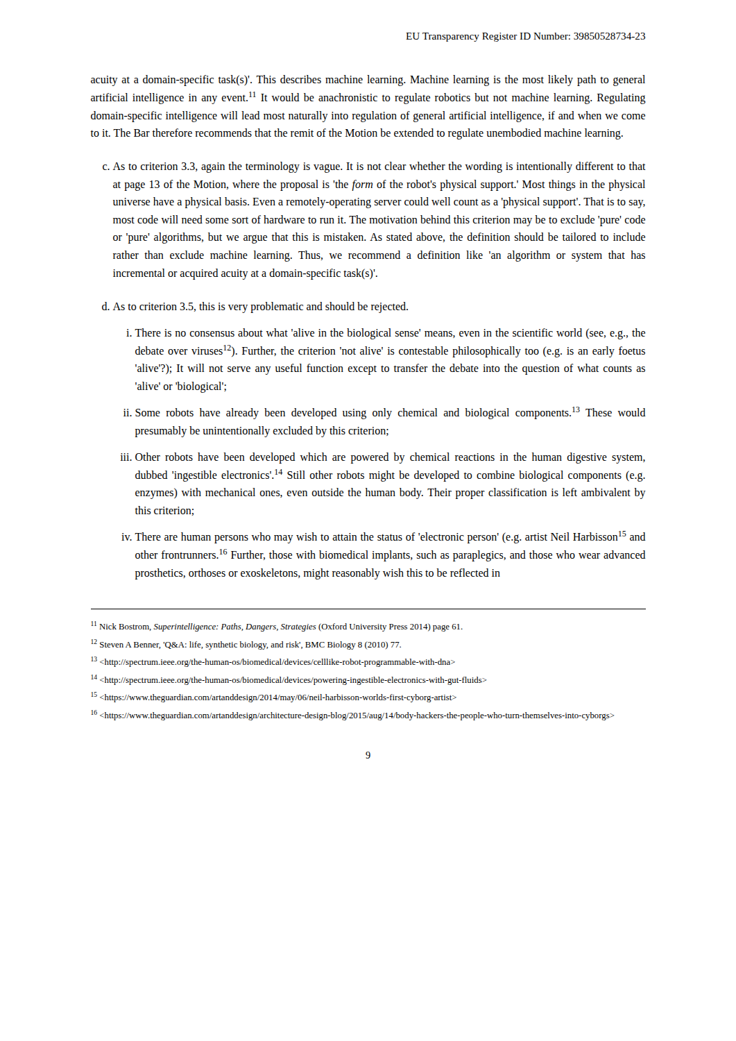EU Transparency Register ID Number: 39850528734-23
acuity at a domain-specific task(s)'. This describes machine learning. Machine learning is the most likely path to general artificial intelligence in any event.11 It would be anachronistic to regulate robotics but not machine learning. Regulating domain-specific intelligence will lead most naturally into regulation of general artificial intelligence, if and when we come to it. The Bar therefore recommends that the remit of the Motion be extended to regulate unembodied machine learning.
As to criterion 3.3, again the terminology is vague. It is not clear whether the wording is intentionally different to that at page 13 of the Motion, where the proposal is 'the form of the robot's physical support.' Most things in the physical universe have a physical basis. Even a remotely-operating server could well count as a 'physical support'. That is to say, most code will need some sort of hardware to run it. The motivation behind this criterion may be to exclude 'pure' code or 'pure' algorithms, but we argue that this is mistaken. As stated above, the definition should be tailored to include rather than exclude machine learning. Thus, we recommend a definition like 'an algorithm or system that has incremental or acquired acuity at a domain-specific task(s)'.
As to criterion 3.5, this is very problematic and should be rejected.
There is no consensus about what 'alive in the biological sense' means, even in the scientific world (see, e.g., the debate over viruses12). Further, the criterion 'not alive' is contestable philosophically too (e.g. is an early foetus 'alive'?); It will not serve any useful function except to transfer the debate into the question of what counts as 'alive' or 'biological';
Some robots have already been developed using only chemical and biological components.13 These would presumably be unintentionally excluded by this criterion;
Other robots have been developed which are powered by chemical reactions in the human digestive system, dubbed 'ingestible electronics'.14 Still other robots might be developed to combine biological components (e.g. enzymes) with mechanical ones, even outside the human body. Their proper classification is left ambivalent by this criterion;
There are human persons who may wish to attain the status of 'electronic person' (e.g. artist Neil Harbisson15 and other frontrunners.16 Further, those with biomedical implants, such as paraplegics, and those who wear advanced prosthetics, orthoses or exoskeletons, might reasonably wish this to be reflected in
11 Nick Bostrom, Superintelligence: Paths, Dangers, Strategies (Oxford University Press 2014) page 61.
12 Steven A Benner, 'Q&A: life, synthetic biology, and risk', BMC Biology 8 (2010) 77.
13 <http://spectrum.ieee.org/the-human-os/biomedical/devices/celllike-robot-programmable-with-dna>
14 <http://spectrum.ieee.org/the-human-os/biomedical/devices/powering-ingestible-electronics-with-gut-fluids>
15 <https://www.theguardian.com/artanddesign/2014/may/06/neil-harbisson-worlds-first-cyborg-artist>
16 <https://www.theguardian.com/artanddesign/architecture-design-blog/2015/aug/14/body-hackers-the-people-who-turn-themselves-into-cyborgs>
9